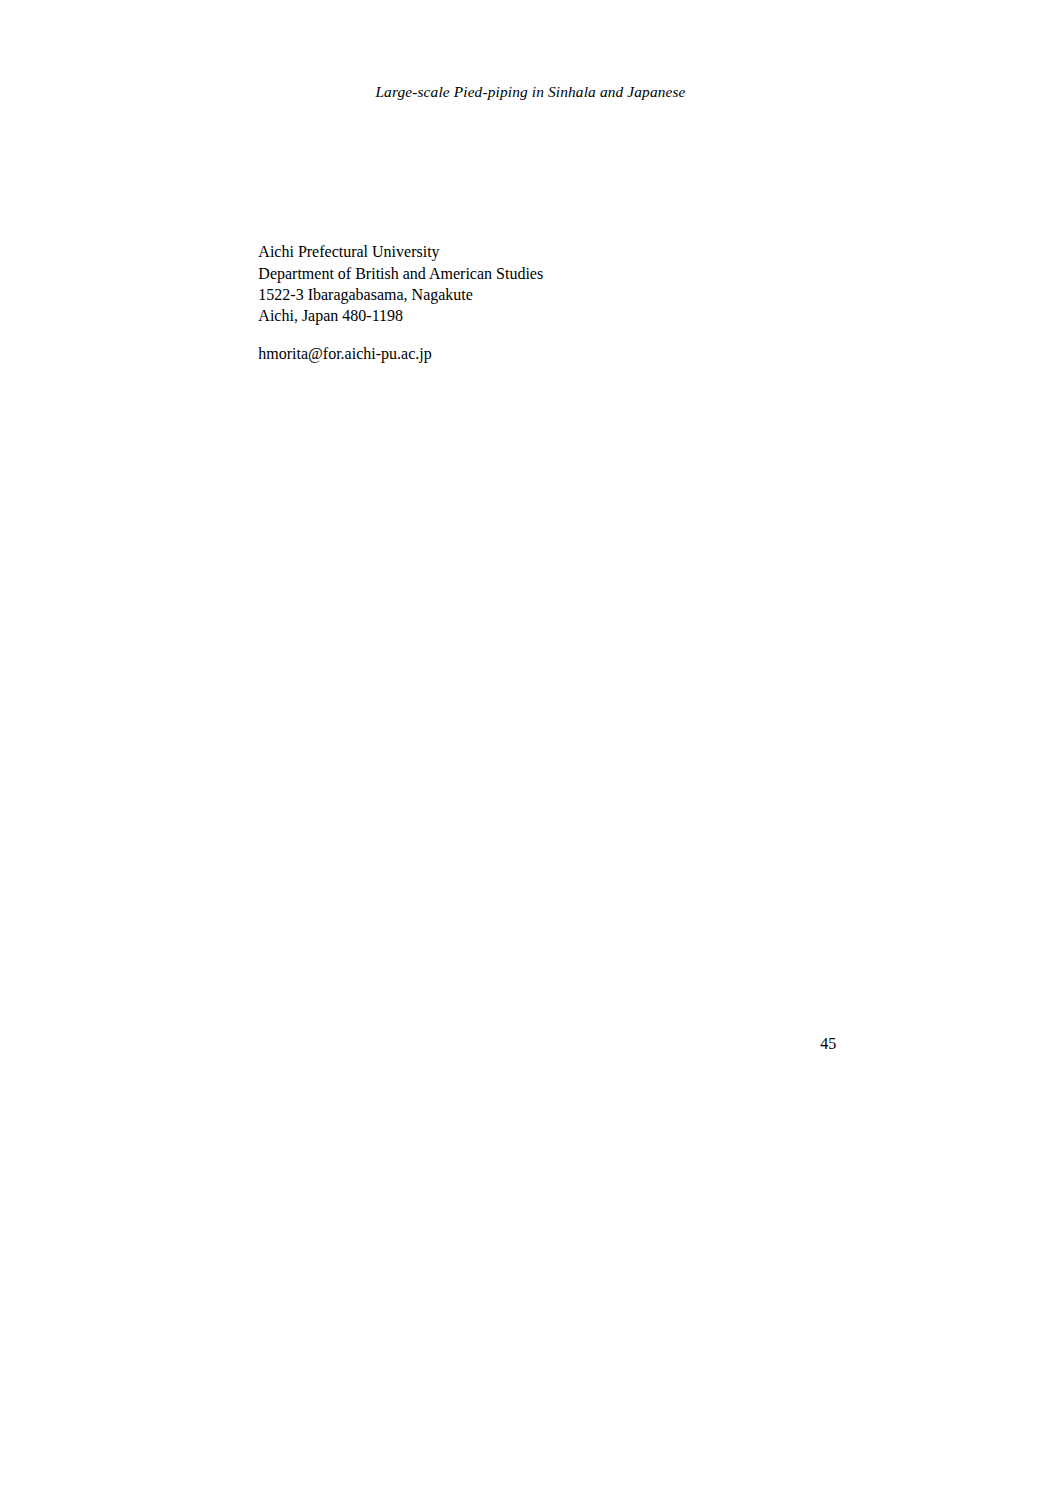Large-scale Pied-piping in Sinhala and Japanese
Aichi Prefectural University Department of British and American Studies 1522-3 Ibaragabasama, Nagakute Aichi, Japan 480-1198
hmorita@for.aichi-pu.ac.jp
45